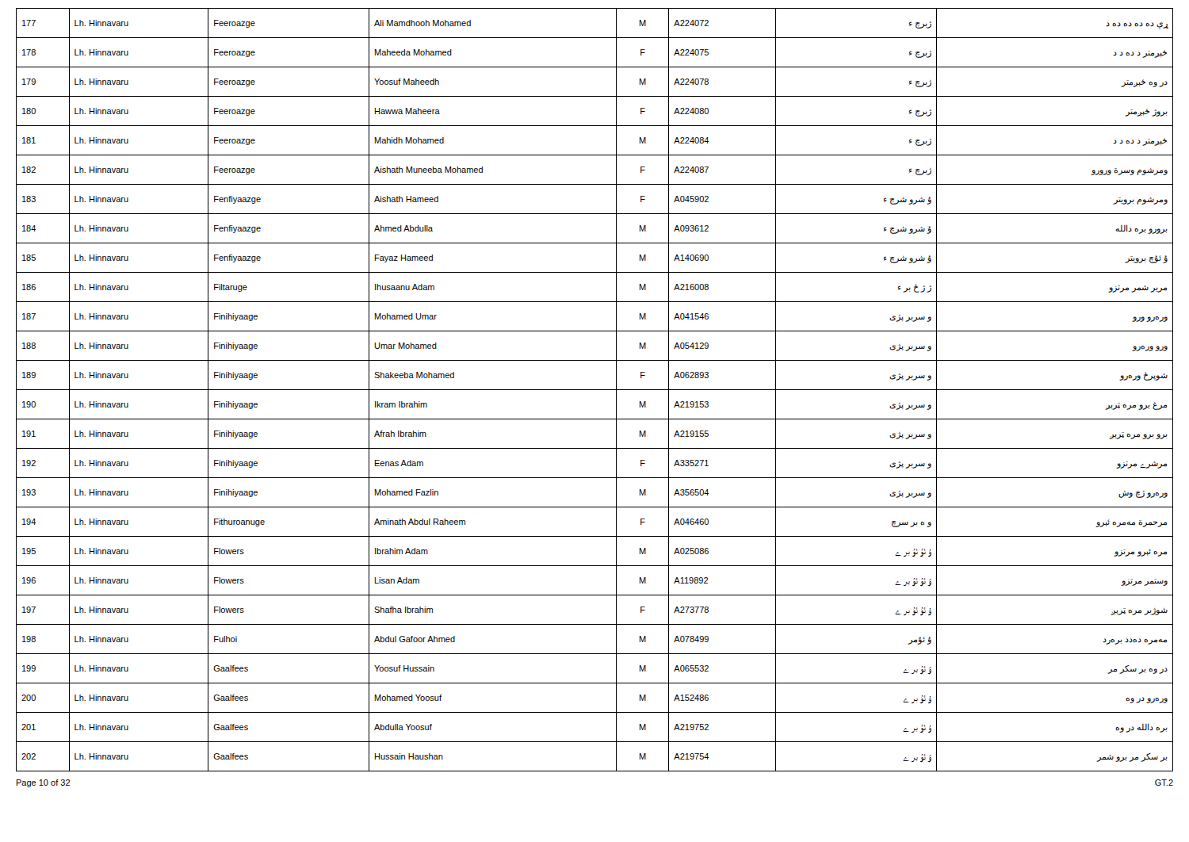| 177 | Lh. Hinnavaru | Feeroazge | Ali Mamdhooh Mohamed | M | A224072 | ژبرچ ء | ړې ده ده ده ده د |
| 178 | Lh. Hinnavaru | Feeroazge | Maheeda Mohamed | F | A224075 | ژبرچ ء | ځېږمتر د ده د د |
| 179 | Lh. Hinnavaru | Feeroazge | Yoosuf Maheedh | M | A224078 | ژبرچ ء | در وه ځېږمتر |
| 180 | Lh. Hinnavaru | Feeroazge | Hawwa Maheera | F | A224080 | ژبرچ ء | بروژ ځېږمتر |
| 181 | Lh. Hinnavaru | Feeroazge | Mahidh Mohamed | M | A224084 | ژبرچ ء | ځېږمتر د ده د د |
| 182 | Lh. Hinnavaru | Feeroazge | Aishath Muneeba Mohamed | F | A224087 | ژبرچ ء | ومرشوم وسرة ورورو |
| 183 | Lh. Hinnavaru | Fenfiyaazge | Aishath Hameed | F | A045902 | ۇ شرو شرچ ء | ومرشوم برويتر |
| 184 | Lh. Hinnavaru | Fenfiyaazge | Ahmed Abdulla | M | A093612 | ۇ شرو شرچ ء | برورو برە دالله |
| 185 | Lh. Hinnavaru | Fenfiyaazge | Fayaz Hameed | M | A140690 | ۇ شرو شرچ ء | ۇ ئۇچ برويتر |
| 186 | Lh. Hinnavaru | Filtaruge | Ihusaanu Adam | M | A216008 | ژ ژ ځ بر ء | مرير شمر مرتزو |
| 187 | Lh. Hinnavaru | Finihiyaage | Mohamed Umar | M | A041546 | و سربر پژی | ورەرو ورو |
| 188 | Lh. Hinnavaru | Finihiyaage | Umar Mohamed | M | A054129 | و سربر پژی | ورو ورەرو |
| 189 | Lh. Hinnavaru | Finihiyaage | Shakeeba Mohamed | F | A062893 | و سربر پژی | شوپرځ ورەرو |
| 190 | Lh. Hinnavaru | Finihiyaage | Ikram Ibrahim | M | A219153 | و سربر پژی | مرغ برو مرە ټرېږ |
| 191 | Lh. Hinnavaru | Finihiyaage | Afrah Ibrahim | M | A219155 | و سربر پژی | برو برو مرە ټرېږ |
| 192 | Lh. Hinnavaru | Finihiyaage | Eenas Adam | F | A335271 | و سربر پژی | مرشرے مرتزو |
| 193 | Lh. Hinnavaru | Finihiyaage | Mohamed Fazlin | M | A356504 | و سربر پژی | ورەرو ژچ وش |
| 194 | Lh. Hinnavaru | Fithuroanuge | Aminath Abdul Raheem | F | A046460 | و ه بر سرچ | مرحمرة مەمرە ئېرو |
| 195 | Lh. Hinnavaru | Flowers | Ibrahim Adam | M | A025086 | ۇ ئۇ ئۇ بر ے | مرە ئېرو مرتزو |
| 196 | Lh. Hinnavaru | Flowers | Lisan Adam | M | A119892 | ۇ ئۇ ئۇ بر ے | وستمر مرتزو |
| 197 | Lh. Hinnavaru | Flowers | Shafha Ibrahim | F | A273778 | ۇ ئۇ ئۇ بر ے | شوژبر مرە ټرېږ |
| 198 | Lh. Hinnavaru | Fulhoi | Abdul Gafoor Ahmed | M | A078499 | ۇ ئۇمر | مەمرە دەدد برەرد |
| 199 | Lh. Hinnavaru | Gaalfees | Yoosuf Hussain | M | A065532 | ۇ ئۇ بر ے | در وه بر سکر مر |
| 200 | Lh. Hinnavaru | Gaalfees | Mohamed Yoosuf | M | A152486 | ۇ ئۇ بر ے | ورەرو در وه |
| 201 | Lh. Hinnavaru | Gaalfees | Abdulla Yoosuf | M | A219752 | ۇ ئۇ بر ے | برە دالله در وه |
| 202 | Lh. Hinnavaru | Gaalfees | Hussain Haushan | M | A219754 | ۇ ئۇ بر ے | بر سکر مر برو شمر |
Page 10 of 32 GT.2